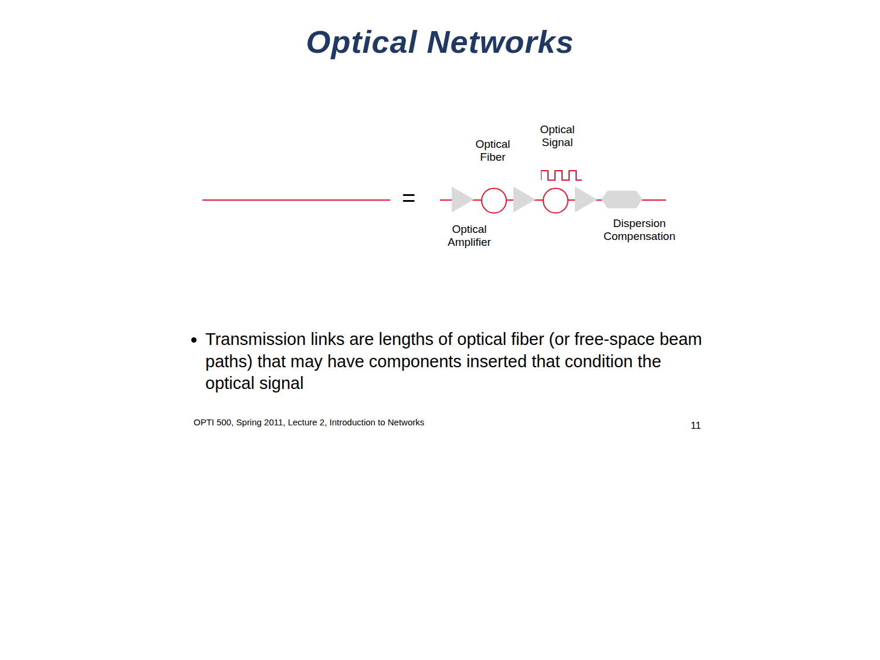Optical Networks
=
Optical
Fiber
Optical
Signal
Optical
Amplifier
Dispersion
Compensation
Transmission links are lengths of optical fiber (or free-space beam paths) that may have components inserted that condition the optical signal
OPTI 500, Spring 2011, Lecture 2, Introduction to Networks
11